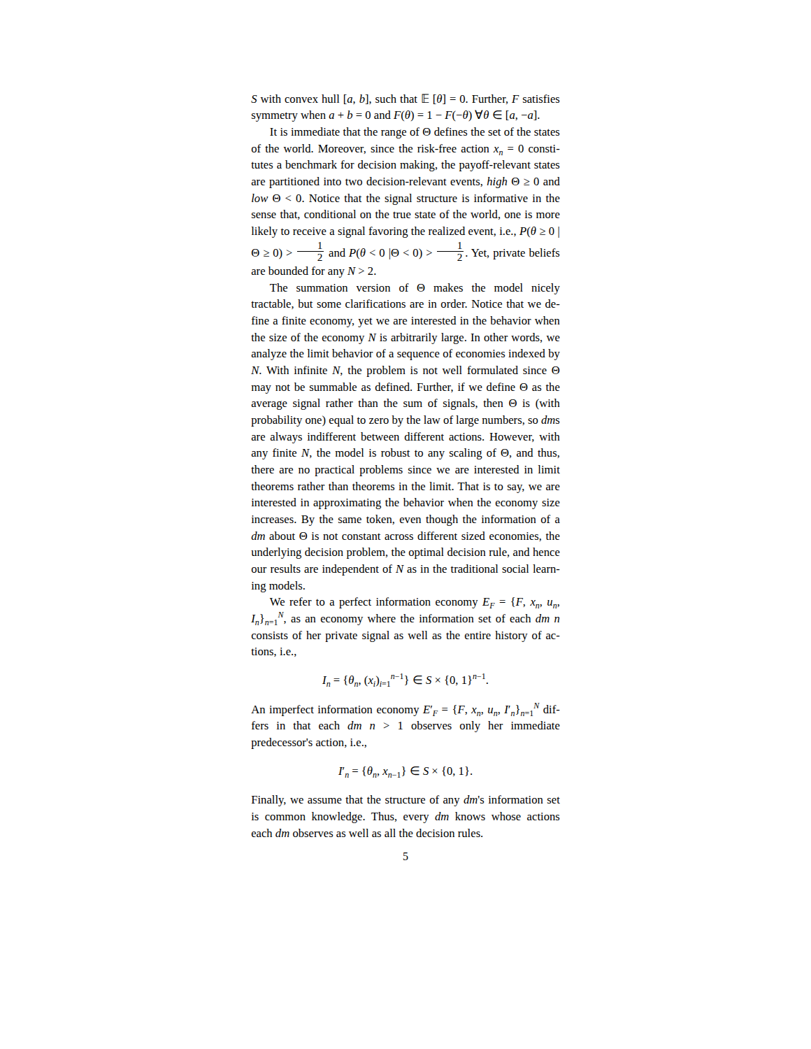S with convex hull [a, b], such that 𝔼 [θ] = 0. Further, F satisfies symmetry when a + b = 0 and F(θ) = 1 − F(−θ) ∀θ ∈ [a, −a].
It is immediate that the range of Θ defines the set of the states of the world. Moreover, since the risk-free action xn = 0 constitutes a benchmark for decision making, the payoff-relevant states are partitioned into two decision-relevant events, high Θ ≥ 0 and low Θ < 0. Notice that the signal structure is informative in the sense that, conditional on the true state of the world, one is more likely to receive a signal favoring the realized event, i.e., P(θ ≥ 0 |Θ ≥ 0) > 12 and P(θ < 0 |Θ < 0) > 12. Yet, private beliefs are bounded for any N > 2.
The summation version of Θ makes the model nicely tractable, but some clarifications are in order. Notice that we define a finite economy, yet we are interested in the behavior when the size of the economy N is arbitrarily large. In other words, we analyze the limit behavior of a sequence of economies indexed by N. With infinite N, the problem is not well formulated since Θ may not be summable as defined. Further, if we define Θ as the average signal rather than the sum of signals, then Θ is (with probability one) equal to zero by the law of large numbers, so dms are always indifferent between different actions. However, with any finite N, the model is robust to any scaling of Θ, and thus, there are no practical problems since we are interested in limit theorems rather than theorems in the limit. That is to say, we are interested in approximating the behavior when the economy size increases. By the same token, even though the information of a dm about Θ is not constant across different sized economies, the underlying decision problem, the optimal decision rule, and hence our results are independent of N as in the traditional social learning models.
We refer to a perfect information economy EF = {F, xn, un, In}n=1N, as an economy where the information set of each dm n consists of her private signal as well as the entire history of actions, i.e.,
In = {θn, (xi)i=1n−1} ∈ S × {0, 1}n−1.
An imperfect information economy E′F = {F, xn, un, I′n}n=1N differs in that each dm n > 1 observes only her immediate predecessor's action, i.e.,
I′n = {θn, xn−1} ∈ S × {0, 1}.
Finally, we assume that the structure of any dm's information set is common knowledge. Thus, every dm knows whose actions each dm observes as well as all the decision rules.
5